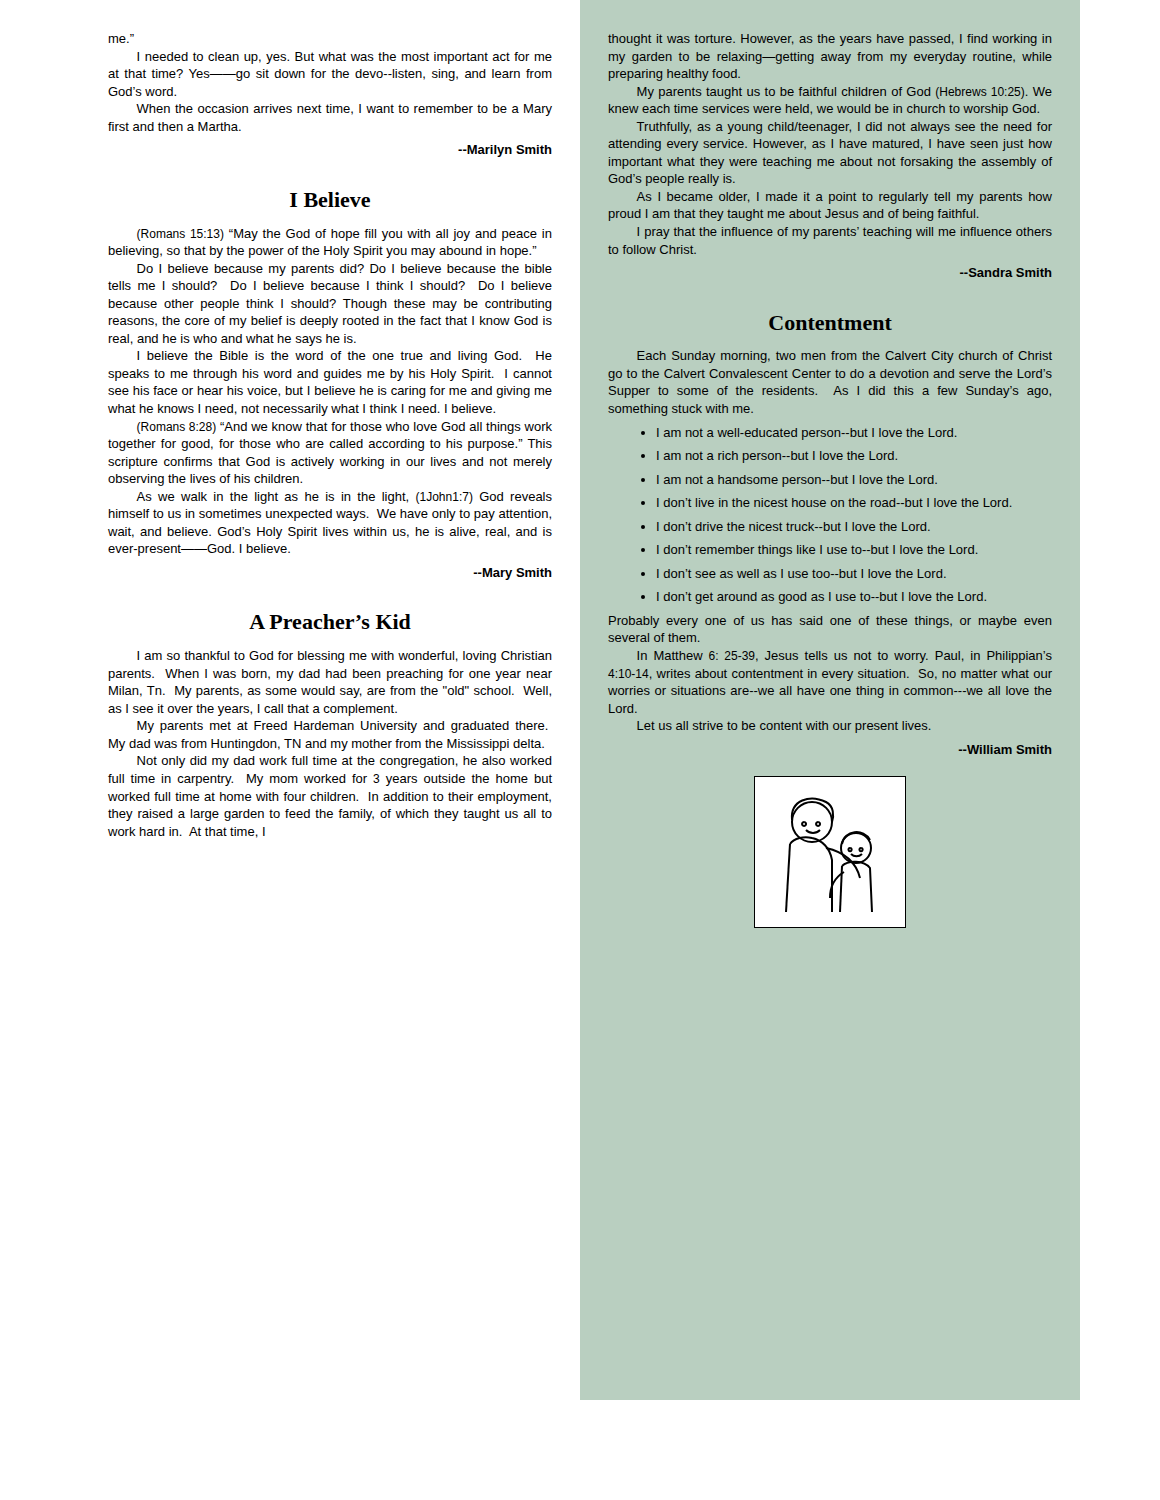me.”
I needed to clean up, yes. But what was the most important act for me at that time? Yes——go sit down for the devo--listen, sing, and learn from God’s word.
When the occasion arrives next time, I want to remember to be a Mary first and then a Martha.
--Marilyn Smith
I Believe
(Romans 15:13) “May the God of hope fill you with all joy and peace in believing, so that by the power of the Holy Spirit you may abound in hope.”
Do I believe because my parents did? Do I believe because the bible tells me I should? Do I believe because I think I should? Do I believe because other people think I should? Though these may be contributing reasons, the core of my belief is deeply rooted in the fact that I know God is real, and he is who and what he says he is.
I believe the Bible is the word of the one true and living God. He speaks to me through his word and guides me by his Holy Spirit. I cannot see his face or hear his voice, but I believe he is caring for me and giving me what he knows I need, not necessarily what I think I need. I believe.
(Romans 8:28) “And we know that for those who love God all things work together for good, for those who are called according to his purpose.” This scripture confirms that God is actively working in our lives and not merely observing the lives of his children.
As we walk in the light as he is in the light, (1John1:7) God reveals himself to us in sometimes unexpected ways. We have only to pay attention, wait, and believe. God’s Holy Spirit lives within us, he is alive, real, and is ever-present——God. I believe.
--Mary Smith
A Preacher’s Kid
I am so thankful to God for blessing me with wonderful, loving Christian parents. When I was born, my dad had been preaching for one year near Milan, Tn. My parents, as some would say, are from the "old" school. Well, as I see it over the years, I call that a complement.
My parents met at Freed Hardeman University and graduated there. My dad was from Huntingdon, TN and my mother from the Mississippi delta.
Not only did my dad work full time at the congregation, he also worked full time in carpentry. My mom worked for 3 years outside the home but worked full time at home with four children. In addition to their employment, they raised a large garden to feed the family, of which they taught us all to work hard in. At that time, I
thought it was torture. However, as the years have passed, I find working in my garden to be relaxing—getting away from my everyday routine, while preparing healthy food.
My parents taught us to be faithful children of God (Hebrews 10:25). We knew each time services were held, we would be in church to worship God.
Truthfully, as a young child/teenager, I did not always see the need for attending every service. However, as I have matured, I have seen just how important what they were teaching me about not forsaking the assembly of God’s people really is.
As I became older, I made it a point to regularly tell my parents how proud I am that they taught me about Jesus and of being faithful.
I pray that the influence of my parents’ teaching will me influence others to follow Christ.
--Sandra Smith
Contentment
Each Sunday morning, two men from the Calvert City church of Christ go to the Calvert Convalescent Center to do a devotion and serve the Lord’s Supper to some of the residents. As I did this a few Sunday’s ago, something stuck with me.
I am not a well-educated person--but I love the Lord.
I am not a rich person--but I love the Lord.
I am not a handsome person--but I love the Lord.
I don’t live in the nicest house on the road--but I love the Lord.
I don’t drive the nicest truck--but I love the Lord.
I don’t remember things like I use to--but I love the Lord.
I don’t see as well as I use too--but I love the Lord.
I don’t get around as good as I use to--but I love the Lord.
Probably every one of us has said one of these things, or maybe even several of them.
In Matthew 6: 25-39, Jesus tells us not to worry. Paul, in Philippian’s 4:10-14, writes about contentment in every situation. So, no matter what our worries or situations are--we all have one thing in common---we all love the Lord.
Let us all strive to be content with our present lives.
--William Smith